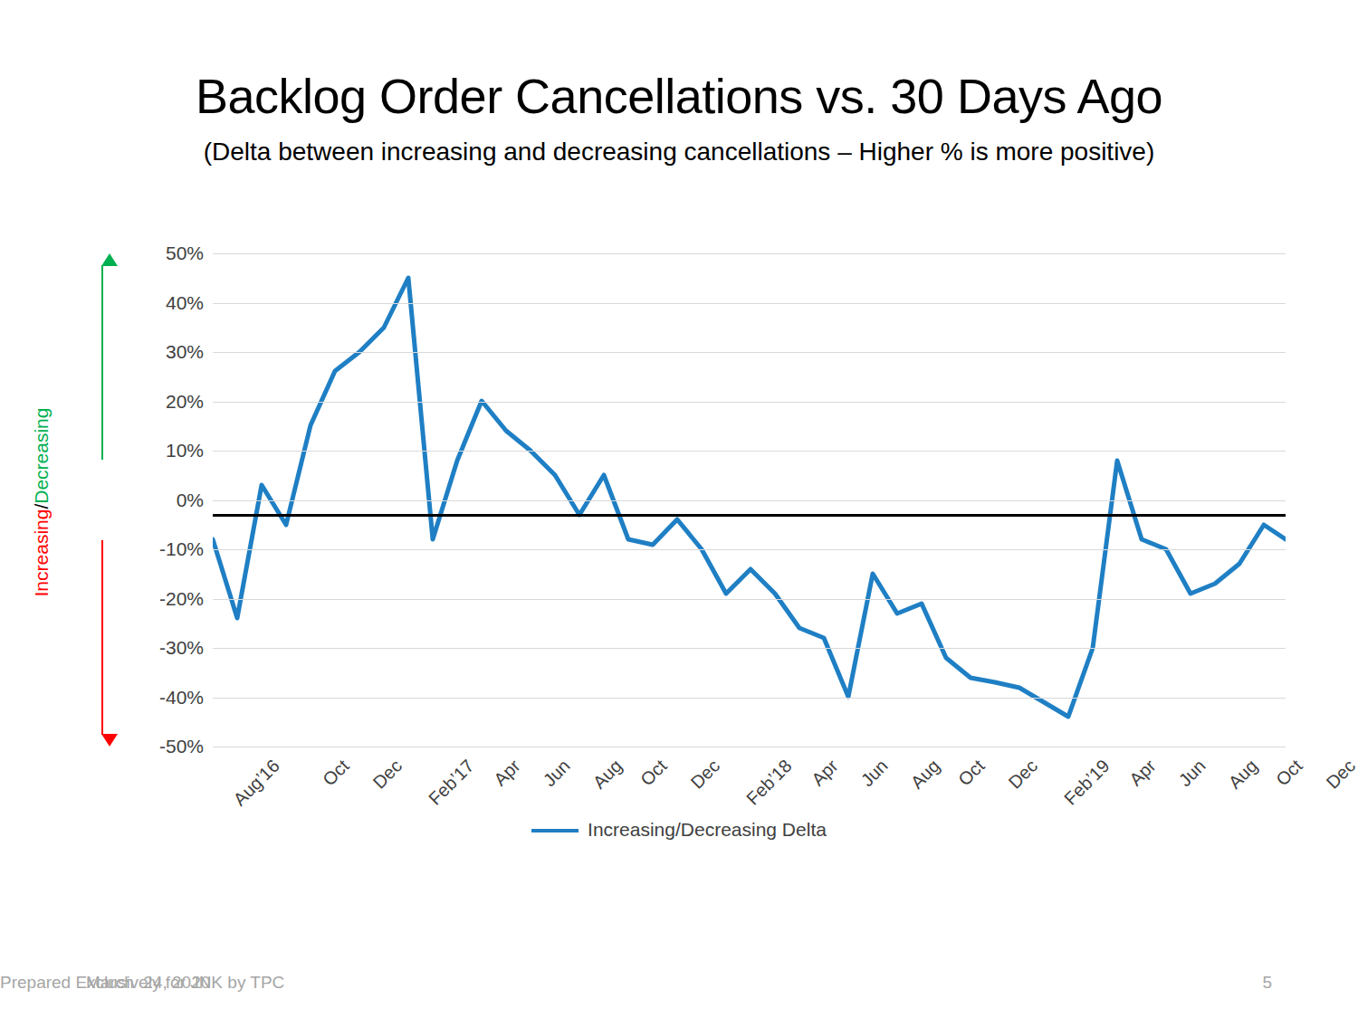Backlog Order Cancellations vs. 30 Days Ago
(Delta between increasing and decreasing cancellations – Higher % is more positive)
Increasing/Decreasing
50%
40%
30%
20%
10%
0%
-10%
-20%
-30%
-40%
-50%
Aug’16
Oct
Dec
Feb’17
Apr
Jun
Aug
Oct
Dec
Feb’18
Apr
Jun
Aug
Oct
Dec
Feb’19
Apr
Jun
Aug
Oct
Dec
Mar’20
Increasing/Decreasing Delta
March 24, 2020 Prepared Exclusively for JNK by TPC 5